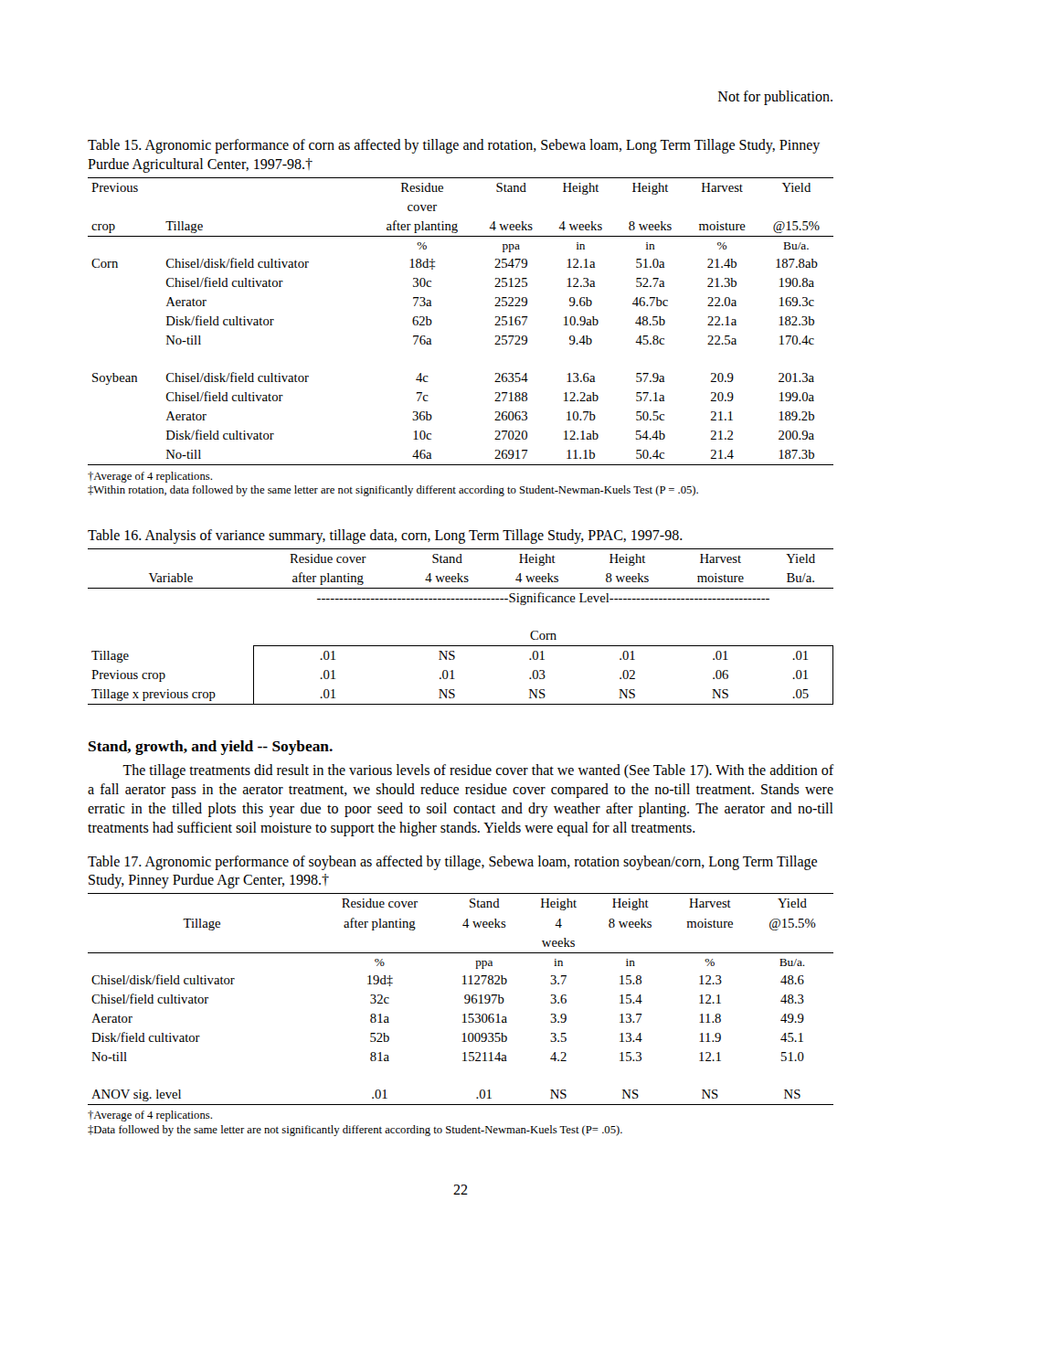Not for publication.
Table 15. Agronomic performance of corn as affected by tillage and rotation, Sebewa loam, Long Term Tillage Study, Pinney Purdue Agricultural Center, 1997-98.†
| Previous | | Residue | Stand | Height | Height | Harvest | Yield |
| | | cover | | | | | |
| crop | Tillage | after planting | 4 weeks | 4 weeks | 8 weeks | moisture | @15.5% |
| | | % | ppa | in | in | % | Bu/a. |
| Corn | Chisel/disk/field cultivator | 18d‡ | 25479 | 12.1a | 51.0a | 21.4b | 187.8ab |
| | Chisel/field cultivator | 30c | 25125 | 12.3a | 52.7a | 21.3b | 190.8a |
| | Aerator | 73a | 25229 | 9.6b | 46.7bc | 22.0a | 169.3c |
| | Disk/field cultivator | 62b | 25167 | 10.9ab | 48.5b | 22.1a | 182.3b |
| | No-till | 76a | 25729 | 9.4b | 45.8c | 22.5a | 170.4c |
| Soybean | Chisel/disk/field cultivator | 4c | 26354 | 13.6a | 57.9a | 20.9 | 201.3a |
| | Chisel/field cultivator | 7c | 27188 | 12.2ab | 57.1a | 20.9 | 199.0a |
| | Aerator | 36b | 26063 | 10.7b | 50.5c | 21.1 | 189.2b |
| | Disk/field cultivator | 10c | 27020 | 12.1ab | 54.4b | 21.2 | 200.9a |
| | No-till | 46a | 26917 | 11.1b | 50.4c | 21.4 | 187.3b |
†Average of 4 replications.
‡Within rotation, data followed by the same letter are not significantly different according to Student-Newman-Kuels Test (P = .05).
Table 16. Analysis of variance summary, tillage data, corn, Long Term Tillage Study, PPAC, 1997-98.
| | Residue cover | Stand | Height | Height | Harvest | Yield |
| Variable | after planting | 4 weeks | 4 weeks | 8 weeks | moisture | Bu/a. |
| | -------------------------------------------Significance Level------------------------------------ |
| | Corn |
| Tillage | .01 | NS | .01 | .01 | .01 | .01 |
| Previous crop | .01 | .01 | .03 | .02 | .06 | .01 |
| Tillage x previous crop | .01 | NS | NS | NS | NS | .05 |
Stand, growth, and yield -- Soybean.
The tillage treatments did result in the various levels of residue cover that we wanted (See Table 17). With the addition of a fall aerator pass in the aerator treatment, we should reduce residue cover compared to the no-till treatment. Stands were erratic in the tilled plots this year due to poor seed to soil contact and dry weather after planting. The aerator and no-till treatments had sufficient soil moisture to support the higher stands. Yields were equal for all treatments.
Table 17. Agronomic performance of soybean as affected by tillage, Sebewa loam, rotation soybean/corn, Long Term Tillage Study, Pinney Purdue Agr Center, 1998.†
| | Residue cover | Stand | Height | Height | Harvest | Yield |
| Tillage | after planting | 4 weeks | 4 | 8 weeks | moisture | @15.5% |
| | | | weeks | | | |
| | % | ppa | in | in | % | Bu/a. |
| Chisel/disk/field cultivator | 19d‡ | 112782b | 3.7 | 15.8 | 12.3 | 48.6 |
| Chisel/field cultivator | 32c | 96197b | 3.6 | 15.4 | 12.1 | 48.3 |
| Aerator | 81a | 153061a | 3.9 | 13.7 | 11.8 | 49.9 |
| Disk/field cultivator | 52b | 100935b | 3.5 | 13.4 | 11.9 | 45.1 |
| No-till | 81a | 152114a | 4.2 | 15.3 | 12.1 | 51.0 |
| ANOV sig. level | .01 | .01 | NS | NS | NS | NS |
†Average of 4 replications.
‡Data followed by the same letter are not significantly different according to Student-Newman-Kuels Test (P= .05).
22